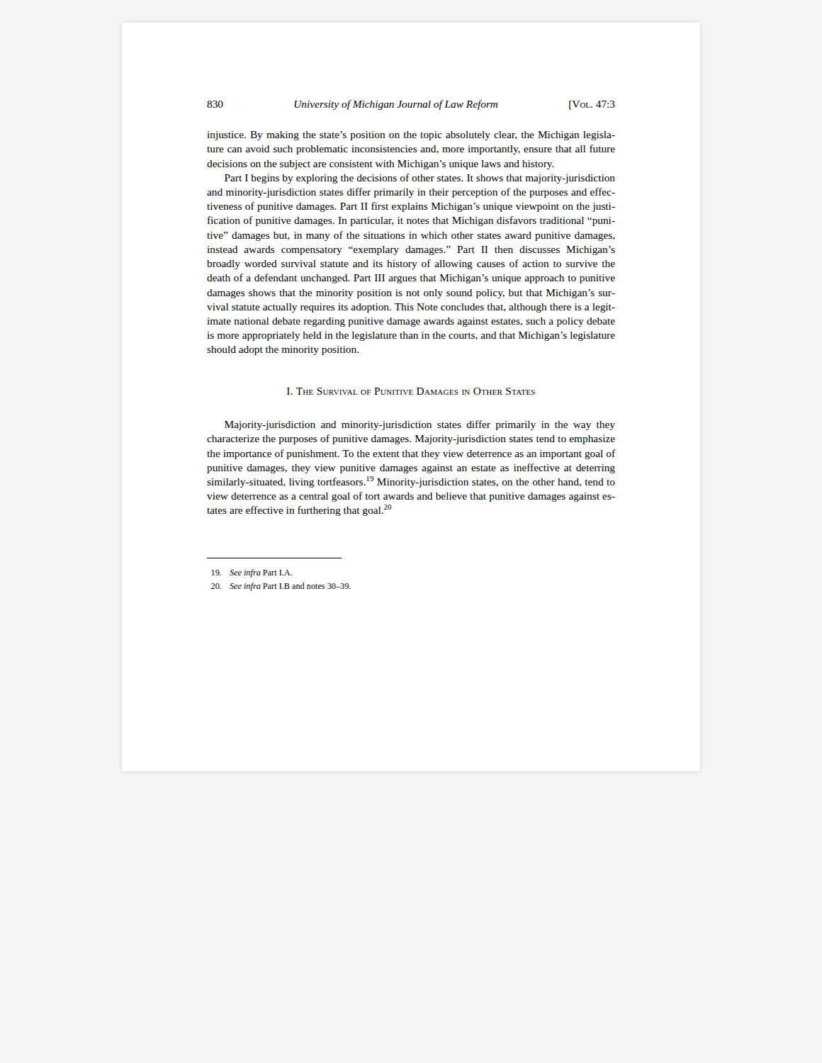830 University of Michigan Journal of Law Reform [Vol. 47:3
injustice. By making the state’s position on the topic absolutely clear, the Michigan legislature can avoid such problematic inconsistencies and, more importantly, ensure that all future decisions on the subject are consistent with Michigan’s unique laws and history.
Part I begins by exploring the decisions of other states. It shows that majority-jurisdiction and minority-jurisdiction states differ primarily in their perception of the purposes and effectiveness of punitive damages. Part II first explains Michigan’s unique viewpoint on the justification of punitive damages. In particular, it notes that Michigan disfavors traditional “punitive” damages but, in many of the situations in which other states award punitive damages, instead awards compensatory “exemplary damages.” Part II then discusses Michigan’s broadly worded survival statute and its history of allowing causes of action to survive the death of a defendant unchanged. Part III argues that Michigan’s unique approach to punitive damages shows that the minority position is not only sound policy, but that Michigan’s survival statute actually requires its adoption. This Note concludes that, although there is a legitimate national debate regarding punitive damage awards against estates, such a policy debate is more appropriately held in the legislature than in the courts, and that Michigan’s legislature should adopt the minority position.
I. The Survival of Punitive Damages in Other States
Majority-jurisdiction and minority-jurisdiction states differ primarily in the way they characterize the purposes of punitive damages. Majority-jurisdiction states tend to emphasize the importance of punishment. To the extent that they view deterrence as an important goal of punitive damages, they view punitive damages against an estate as ineffective at deterring similarly-situated, living tortfeasors.19 Minority-jurisdiction states, on the other hand, tend to view deterrence as a central goal of tort awards and believe that punitive damages against estates are effective in furthering that goal.20
19. See infra Part I.A.
20. See infra Part I.B and notes 30–39.